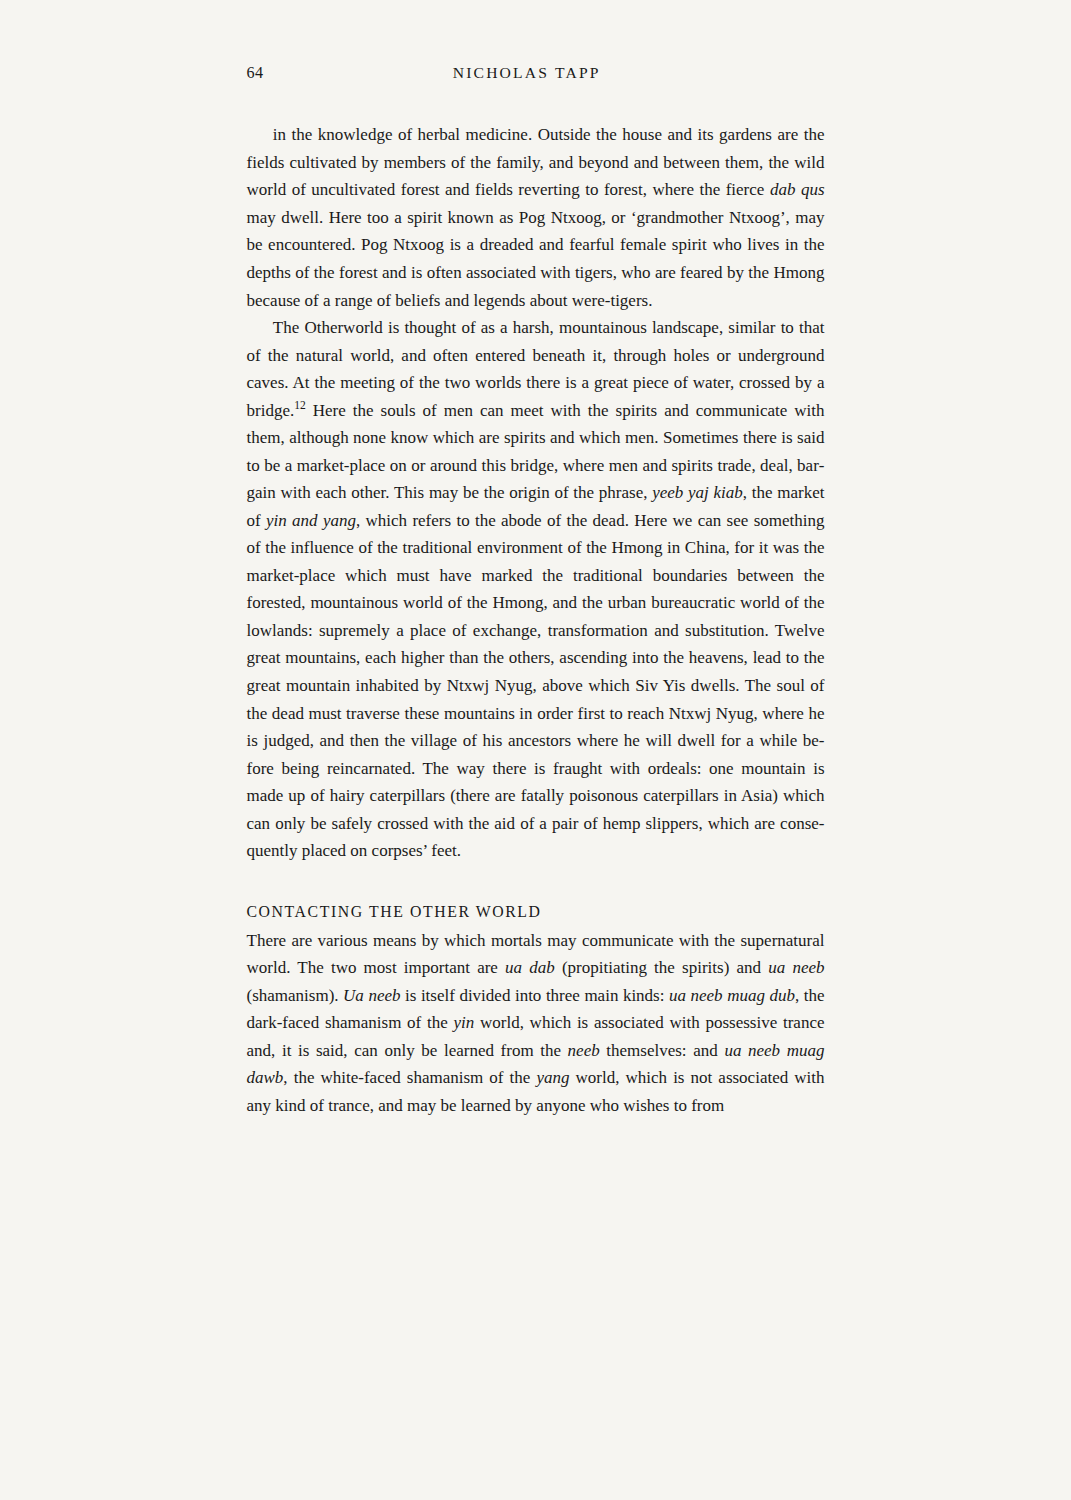64 Nicholas Tapp
in the knowledge of herbal medicine. Outside the house and its gardens are the fields cultivated by members of the family, and beyond and between them, the wild world of uncultivated forest and fields reverting to forest, where the fierce dab qus may dwell. Here too a spirit known as Pog Ntxoog, or ‘grandmother Ntxoog’, may be encountered. Pog Ntxoog is a dreaded and fearful female spirit who lives in the depths of the forest and is often associated with tigers, who are feared by the Hmong because of a range of beliefs and legends about were-tigers.
The Otherworld is thought of as a harsh, mountainous landscape, similar to that of the natural world, and often entered beneath it, through holes or underground caves. At the meeting of the two worlds there is a great piece of water, crossed by a bridge.12 Here the souls of men can meet with the spirits and communicate with them, although none know which are spirits and which men. Sometimes there is said to be a market-place on or around this bridge, where men and spirits trade, deal, bargain with each other. This may be the origin of the phrase, yeeb yaj kiab, the market of yin and yang, which refers to the abode of the dead. Here we can see something of the influence of the traditional environment of the Hmong in China, for it was the market-place which must have marked the traditional boundaries between the forested, mountainous world of the Hmong, and the urban bureaucratic world of the lowlands: supremely a place of exchange, transformation and substitution. Twelve great mountains, each higher than the others, ascending into the heavens, lead to the great mountain inhabited by Ntxwj Nyug, above which Siv Yis dwells. The soul of the dead must traverse these mountains in order first to reach Ntxwj Nyug, where he is judged, and then the village of his ancestors where he will dwell for a while before being reincarnated. The way there is fraught with ordeals: one mountain is made up of hairy caterpillars (there are fatally poisonous caterpillars in Asia) which can only be safely crossed with the aid of a pair of hemp slippers, which are consequently placed on corpses’ feet.
Contacting the Other World
There are various means by which mortals may communicate with the supernatural world. The two most important are ua dab (propitiating the spirits) and ua neeb (shamanism). Ua neeb is itself divided into three main kinds: ua neeb muag dub, the dark-faced shamanism of the yin world, which is associated with possessive trance and, it is said, can only be learned from the neeb themselves: and ua neeb muag dawb, the white-faced shamanism of the yang world, which is not associated with any kind of trance, and may be learned by anyone who wishes to from